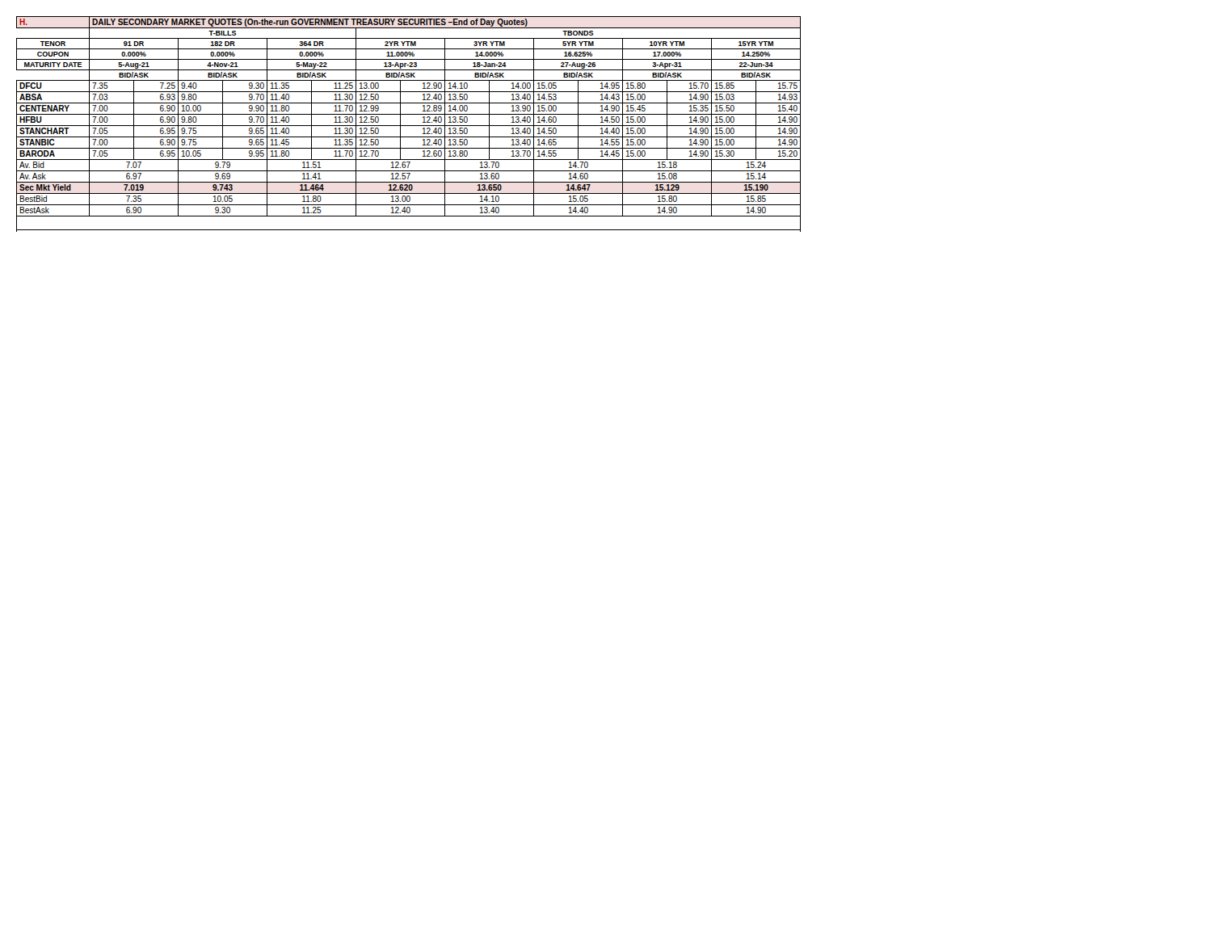| H. | DAILY SECONDARY MARKET QUOTES (On-the-run GOVERNMENT TREASURY SECURITIES –End of Day Quotes) |
| | T-BILLS | TBONDS |
| TENOR | 91 DR | 182 DR | 364 DR | 2YR YTM | 3YR YTM | 5YR YTM | 10YR YTM | 15YR YTM |
| COUPON | 0.000% | 0.000% | 0.000% | 11.000% | 14.000% | 16.625% | 17.000% | 14.250% |
| MATURITY DATE | 5-Aug-21 | 4-Nov-21 | 5-May-22 | 13-Apr-23 | 18-Jan-24 | 27-Aug-26 | 3-Apr-31 | 22-Jun-34 |
| | BID/ASK | BID/ASK | BID/ASK | BID/ASK | BID/ASK | BID/ASK | BID/ASK | BID/ASK |
| DFCU | 7.35 | 7.25 | 9.40 | 9.30 | 11.35 | 11.25 | 13.00 | 12.90 | 14.10 | 14.00 | 15.05 | 14.95 | 15.80 | 15.70 | 15.85 | 15.75 |
| ABSA | 7.03 | 6.93 | 9.80 | 9.70 | 11.40 | 11.30 | 12.50 | 12.40 | 13.50 | 13.40 | 14.53 | 14.43 | 15.00 | 14.90 | 15.03 | 14.93 |
| CENTENARY | 7.00 | 6.90 | 10.00 | 9.90 | 11.80 | 11.70 | 12.99 | 12.89 | 14.00 | 13.90 | 15.00 | 14.90 | 15.45 | 15.35 | 15.50 | 15.40 |
| HFBU | 7.00 | 6.90 | 9.80 | 9.70 | 11.40 | 11.30 | 12.50 | 12.40 | 13.50 | 13.40 | 14.60 | 14.50 | 15.00 | 14.90 | 15.00 | 14.90 |
| STANCHART | 7.05 | 6.95 | 9.75 | 9.65 | 11.40 | 11.30 | 12.50 | 12.40 | 13.50 | 13.40 | 14.50 | 14.40 | 15.00 | 14.90 | 15.00 | 14.90 |
| STANBIC | 7.00 | 6.90 | 9.75 | 9.65 | 11.45 | 11.35 | 12.50 | 12.40 | 13.50 | 13.40 | 14.65 | 14.55 | 15.00 | 14.90 | 15.00 | 14.90 |
| BARODA | 7.05 | 6.95 | 10.05 | 9.95 | 11.80 | 11.70 | 12.70 | 12.60 | 13.80 | 13.70 | 14.55 | 14.45 | 15.00 | 14.90 | 15.30 | 15.20 |
| Av. Bid | 7.07 | 9.79 | 11.51 | 12.67 | 13.70 | 14.70 | 15.18 | 15.24 |
| Av. Ask | 6.97 | 9.69 | 11.41 | 12.57 | 13.60 | 14.60 | 15.08 | 15.14 |
| Sec Mkt Yield | 7.019 | 9.743 | 11.464 | 12.620 | 13.650 | 14.647 | 15.129 | 15.190 |
| BestBid | 7.35 | 10.05 | 11.80 | 13.00 | 14.10 | 15.05 | 15.80 | 15.85 |
| BestAsk | 6.90 | 9.30 | 11.25 | 12.40 | 13.40 | 14.40 | 14.90 | 14.90 |